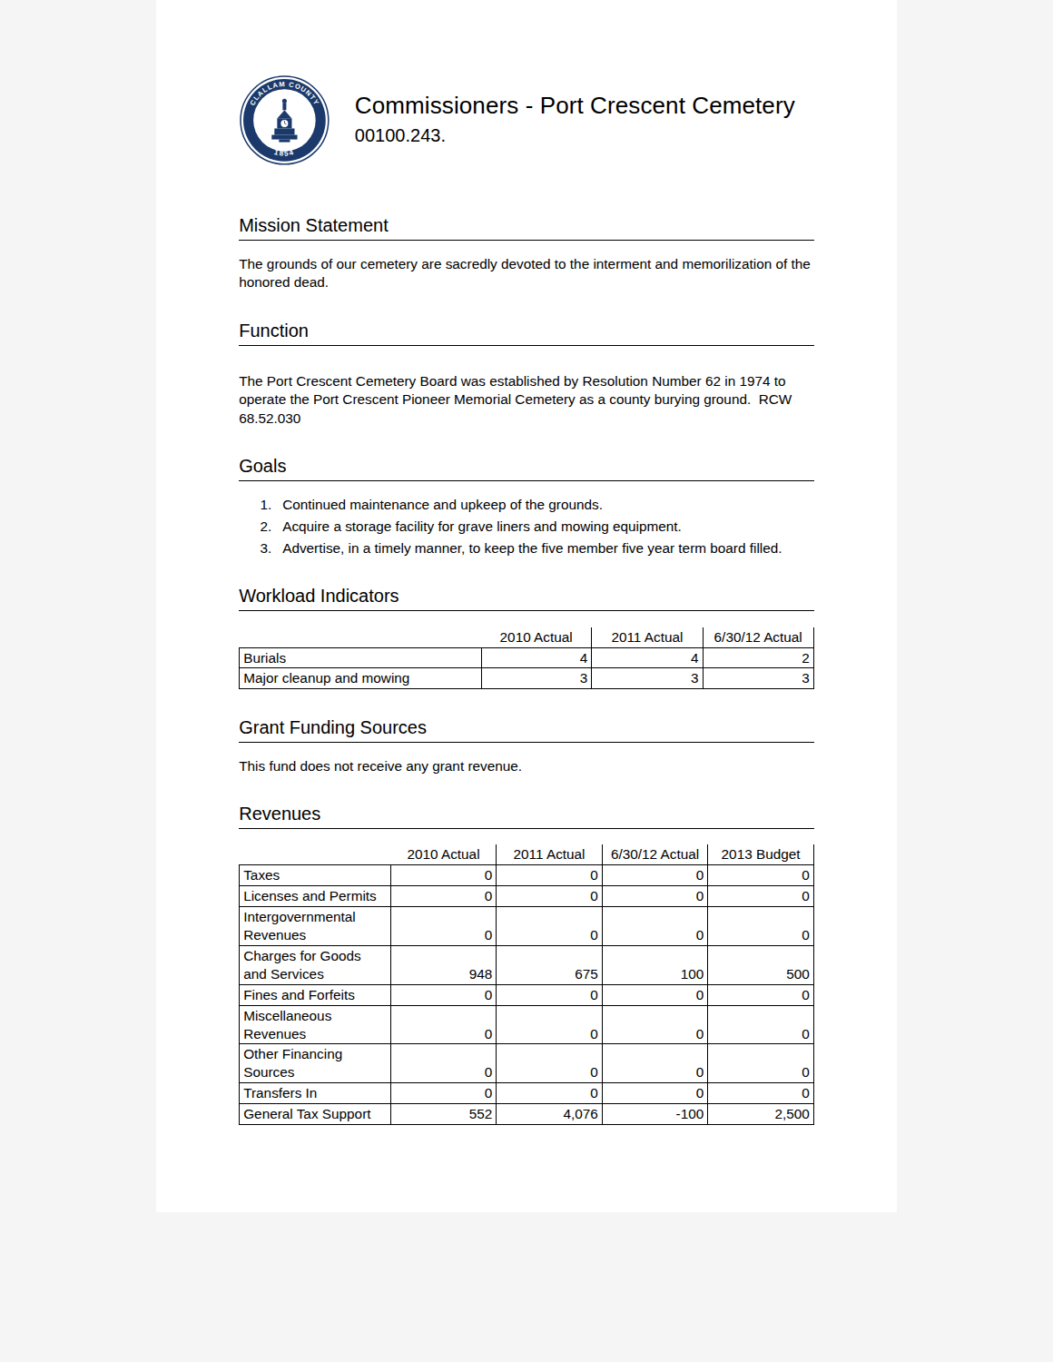CLALLAM COUNTY 1854
Commissioners - Port Crescent Cemetery
00100.243.
Mission Statement
The grounds of our cemetery are sacredly devoted to the interment and memorilization of the honored dead.
Function
The Port Crescent Cemetery Board was established by Resolution Number 62 in 1974 to operate the Port Crescent Pioneer Memorial Cemetery as a county burying ground. RCW 68.52.030
Goals
Continued maintenance and upkeep of the grounds.
Acquire a storage facility for grave liners and mowing equipment.
Advertise, in a timely manner, to keep the five member five year term board filled.
Workload Indicators
| | 2010 Actual | 2011 Actual | 6/30/12 Actual |
| --- | --- | --- | --- |
| Burials | 4 | 4 | 2 |
| Major cleanup and mowing | 3 | 3 | 3 |
Grant Funding Sources
This fund does not receive any grant revenue.
Revenues
| | 2010 Actual | 2011 Actual | 6/30/12 Actual | 2013 Budget |
| --- | --- | --- | --- | --- |
| Taxes | 0 | 0 | 0 | 0 |
| Licenses and Permits | 0 | 0 | 0 | 0 |
| Intergovernmental Revenues | 0 | 0 | 0 | 0 |
| Charges for Goods and Services | 948 | 675 | 100 | 500 |
| Fines and Forfeits | 0 | 0 | 0 | 0 |
| Miscellaneous Revenues | 0 | 0 | 0 | 0 |
| Other Financing Sources | 0 | 0 | 0 | 0 |
| Transfers In | 0 | 0 | 0 | 0 |
| General Tax Support | 552 | 4,076 | -100 | 2,500 |